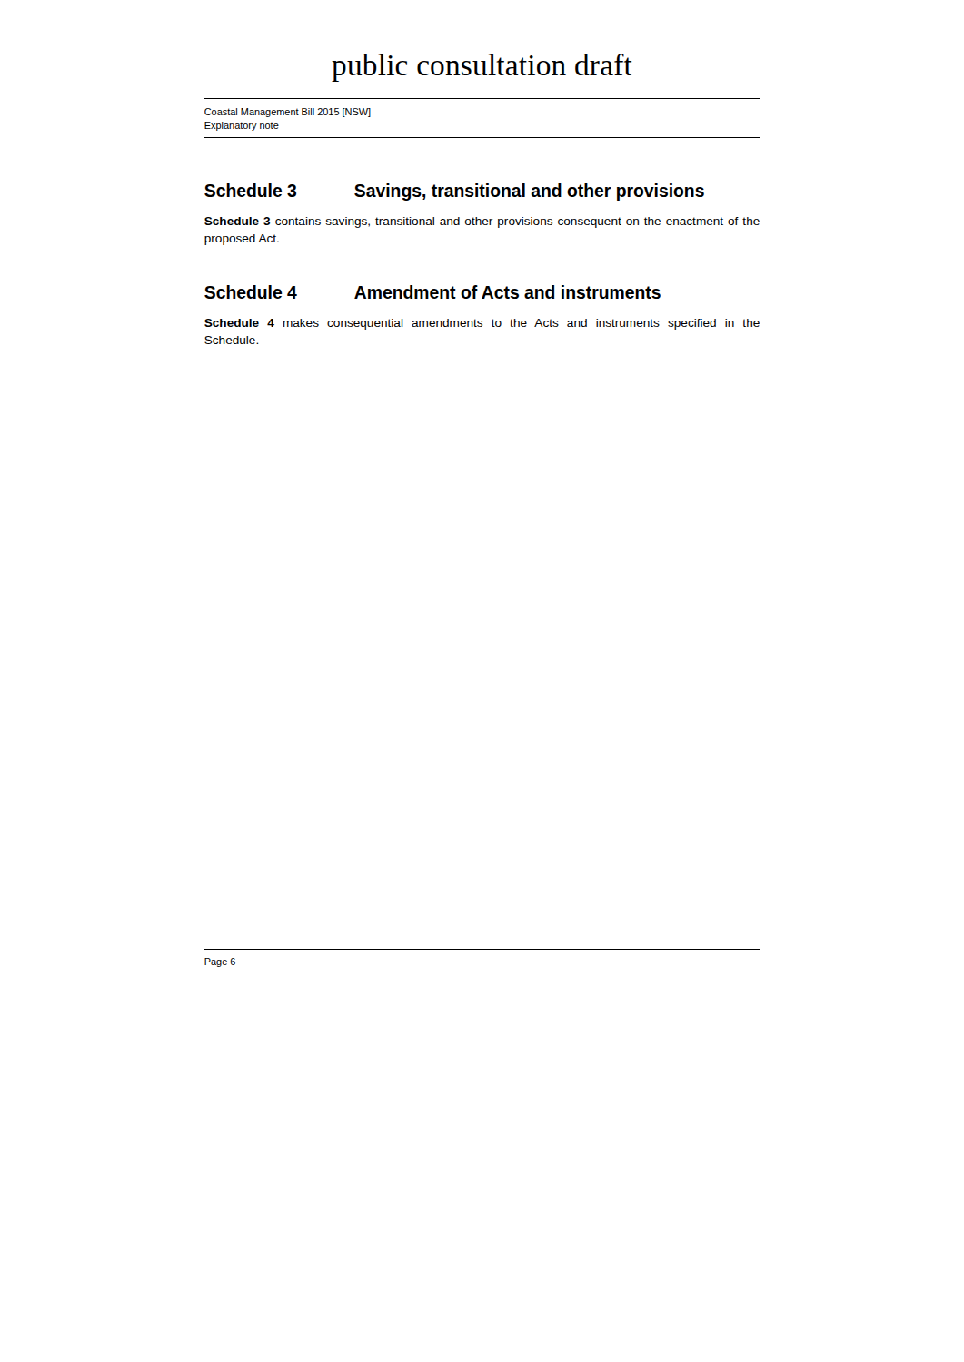public consultation draft
Coastal Management Bill 2015 [NSW]
Explanatory note
Schedule 3
Savings, transitional and other provisions
Schedule 3 contains savings, transitional and other provisions consequent on the enactment of the proposed Act.
Schedule 4
Amendment of Acts and instruments
Schedule 4 makes consequential amendments to the Acts and instruments specified in the Schedule.
Page 6